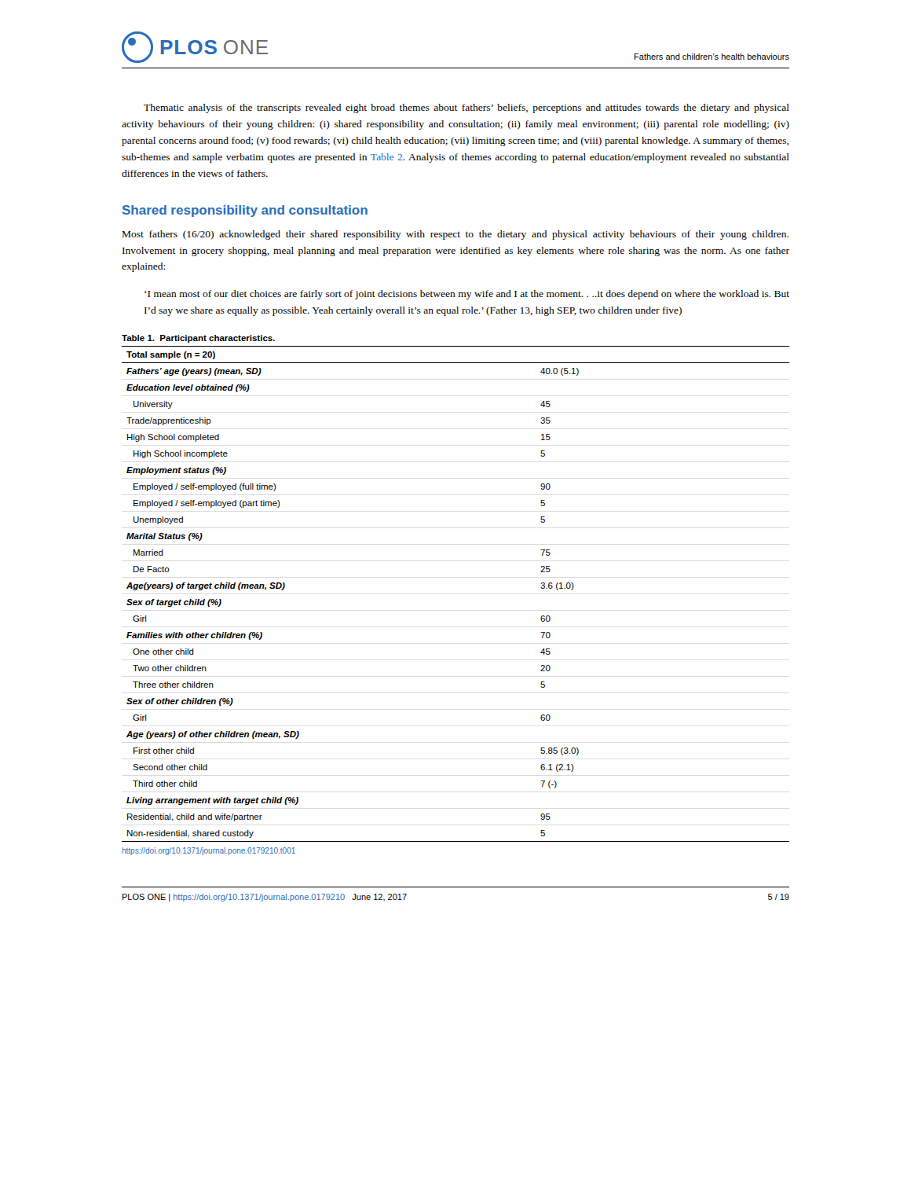PLOS ONE
Fathers and children’s health behaviours
Thematic analysis of the transcripts revealed eight broad themes about fathers’ beliefs, perceptions and attitudes towards the dietary and physical activity behaviours of their young children: (i) shared responsibility and consultation; (ii) family meal environment; (iii) parental role modelling; (iv) parental concerns around food; (v) food rewards; (vi) child health education; (vii) limiting screen time; and (viii) parental knowledge. A summary of themes, sub-themes and sample verbatim quotes are presented in Table 2. Analysis of themes according to paternal education/employment revealed no substantial differences in the views of fathers.
Shared responsibility and consultation
Most fathers (16/20) acknowledged their shared responsibility with respect to the dietary and physical activity behaviours of their young children. Involvement in grocery shopping, meal planning and meal preparation were identified as key elements where role sharing was the norm. As one father explained:
‘I mean most of our diet choices are fairly sort of joint decisions between my wife and I at the moment. . ..it does depend on where the workload is. But I’d say we share as equally as possible. Yeah certainly overall it’s an equal role.’ (Father 13, high SEP, two children under five)
Table 1. Participant characteristics.
| Total sample (n = 20) | |
| Fathers’ age (years) (mean, SD) | 40.0 (5.1) |
| Education level obtained (%) | |
| University | 45 |
| Trade/apprenticeship | 35 |
| High School completed | 15 |
| High School incomplete | 5 |
| Employment status (%) | |
| Employed / self-employed (full time) | 90 |
| Employed / self-employed (part time) | 5 |
| Unemployed | 5 |
| Marital Status (%) | |
| Married | 75 |
| De Facto | 25 |
| Age(years) of target child (mean, SD) | 3.6 (1.0) |
| Sex of target child (%) | |
| Girl | 60 |
| Families with other children (%) | 70 |
| One other child | 45 |
| Two other children | 20 |
| Three other children | 5 |
| Sex of other children (%) | |
| Girl | 60 |
| Age (years) of other children (mean, SD) | |
| First other child | 5.85 (3.0) |
| Second other child | 6.1 (2.1) |
| Third other child | 7 (-) |
| Living arrangement with target child (%) | |
| Residential, child and wife/partner | 95 |
| Non-residential, shared custody | 5 |
https://doi.org/10.1371/journal.pone.0179210.t001
PLOS ONE | https://doi.org/10.1371/journal.pone.0179210 June 12, 2017
5 / 19